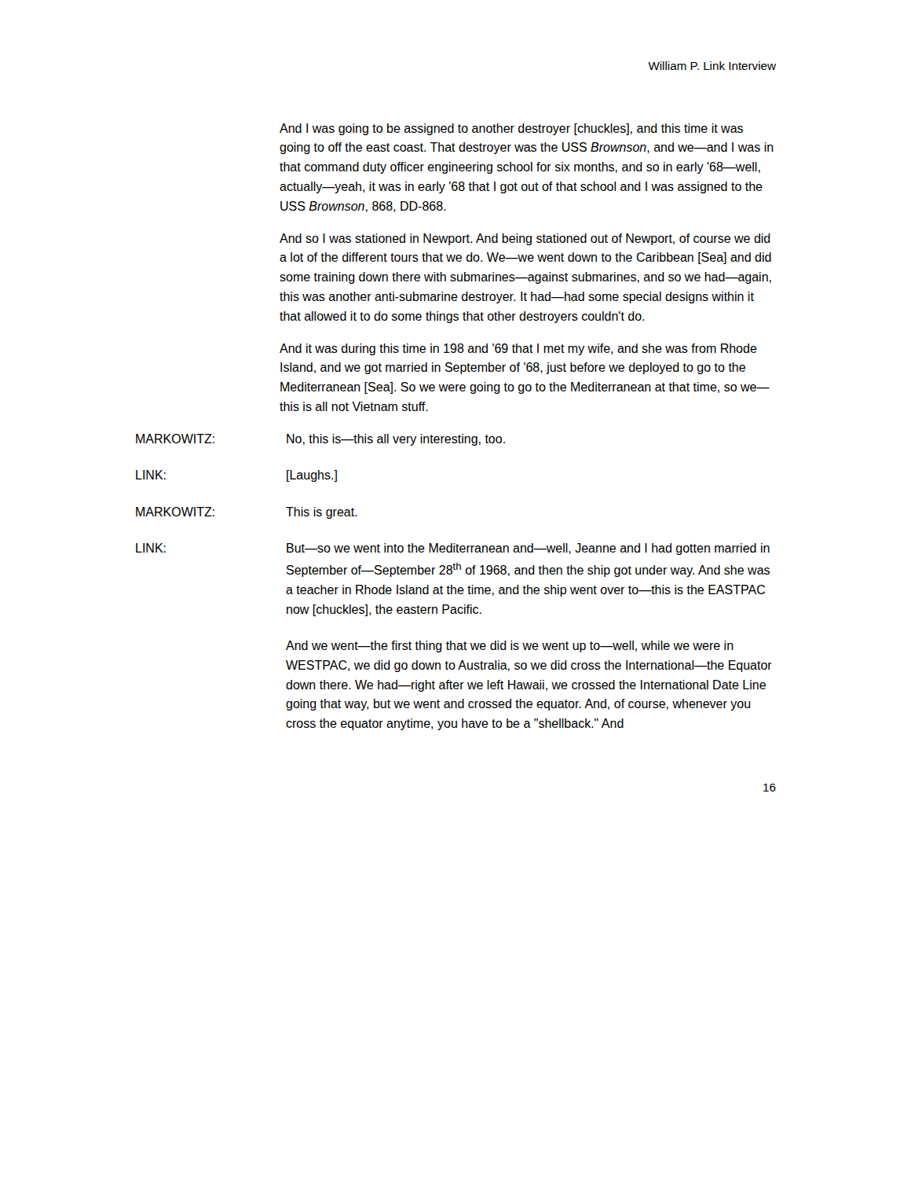William P. Link Interview
And I was going to be assigned to another destroyer [chuckles], and this time it was going to off the east coast. That destroyer was the USS Brownson, and we—and I was in that command duty officer engineering school for six months, and so in early '68—well, actually—yeah, it was in early '68 that I got out of that school and I was assigned to the USS Brownson, 868, DD-868.
And so I was stationed in Newport. And being stationed out of Newport, of course we did a lot of the different tours that we do. We—we went down to the Caribbean [Sea] and did some training down there with submarines—against submarines, and so we had—again, this was another anti-submarine destroyer. It had—had some special designs within it that allowed it to do some things that other destroyers couldn't do.
And it was during this time in 198 and '69 that I met my wife, and she was from Rhode Island, and we got married in September of '68, just before we deployed to go to the Mediterranean [Sea]. So we were going to go to the Mediterranean at that time, so we—this is all not Vietnam stuff.
MARKOWITZ:
No, this is—this all very interesting, too.
LINK:
[Laughs.]
MARKOWITZ:
This is great.
LINK:
But—so we went into the Mediterranean and—well, Jeanne and I had gotten married in September of—September 28th of 1968, and then the ship got under way. And she was a teacher in Rhode Island at the time, and the ship went over to—this is the EASTPAC now [chuckles], the eastern Pacific.
And we went—the first thing that we did is we went up to—well, while we were in WESTPAC, we did go down to Australia, so we did cross the International—the Equator down there. We had—right after we left Hawaii, we crossed the International Date Line going that way, but we went and crossed the equator. And, of course, whenever you cross the equator anytime, you have to be a "shellback." And
16